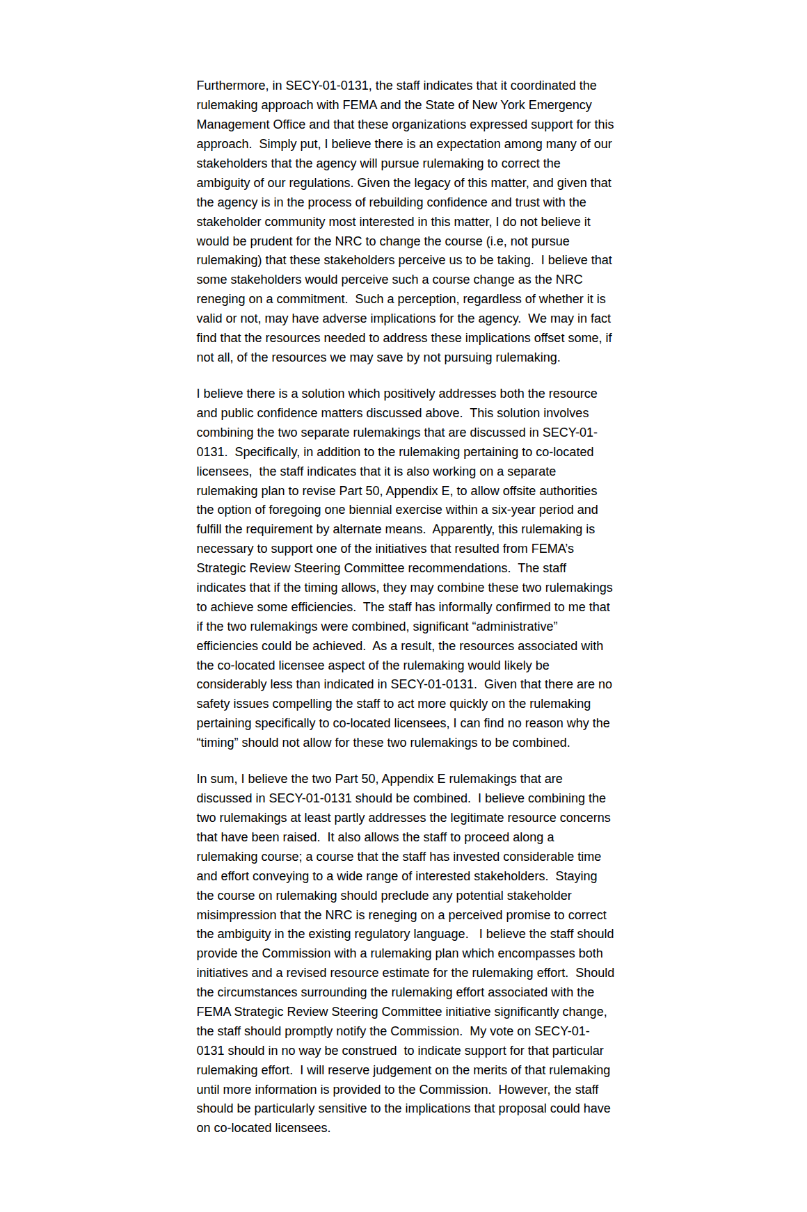Furthermore, in SECY-01-0131, the staff indicates that it coordinated the rulemaking approach with FEMA and the State of New York Emergency Management Office and that these organizations expressed support for this approach. Simply put, I believe there is an expectation among many of our stakeholders that the agency will pursue rulemaking to correct the ambiguity of our regulations. Given the legacy of this matter, and given that the agency is in the process of rebuilding confidence and trust with the stakeholder community most interested in this matter, I do not believe it would be prudent for the NRC to change the course (i.e, not pursue rulemaking) that these stakeholders perceive us to be taking. I believe that some stakeholders would perceive such a course change as the NRC reneging on a commitment. Such a perception, regardless of whether it is valid or not, may have adverse implications for the agency. We may in fact find that the resources needed to address these implications offset some, if not all, of the resources we may save by not pursuing rulemaking.
I believe there is a solution which positively addresses both the resource and public confidence matters discussed above. This solution involves combining the two separate rulemakings that are discussed in SECY-01-0131. Specifically, in addition to the rulemaking pertaining to co-located licensees, the staff indicates that it is also working on a separate rulemaking plan to revise Part 50, Appendix E, to allow offsite authorities the option of foregoing one biennial exercise within a six-year period and fulfill the requirement by alternate means. Apparently, this rulemaking is necessary to support one of the initiatives that resulted from FEMA’s Strategic Review Steering Committee recommendations. The staff indicates that if the timing allows, they may combine these two rulemakings to achieve some efficiencies. The staff has informally confirmed to me that if the two rulemakings were combined, significant “administrative” efficiencies could be achieved. As a result, the resources associated with the co-located licensee aspect of the rulemaking would likely be considerably less than indicated in SECY-01-0131. Given that there are no safety issues compelling the staff to act more quickly on the rulemaking pertaining specifically to co-located licensees, I can find no reason why the “timing” should not allow for these two rulemakings to be combined.
In sum, I believe the two Part 50, Appendix E rulemakings that are discussed in SECY-01-0131 should be combined. I believe combining the two rulemakings at least partly addresses the legitimate resource concerns that have been raised. It also allows the staff to proceed along a rulemaking course; a course that the staff has invested considerable time and effort conveying to a wide range of interested stakeholders. Staying the course on rulemaking should preclude any potential stakeholder misimpression that the NRC is reneging on a perceived promise to correct the ambiguity in the existing regulatory language. I believe the staff should provide the Commission with a rulemaking plan which encompasses both initiatives and a revised resource estimate for the rulemaking effort. Should the circumstances surrounding the rulemaking effort associated with the FEMA Strategic Review Steering Committee initiative significantly change, the staff should promptly notify the Commission. My vote on SECY-01-0131 should in no way be construed to indicate support for that particular rulemaking effort. I will reserve judgement on the merits of that rulemaking until more information is provided to the Commission. However, the staff should be particularly sensitive to the implications that proposal could have on co-located licensees.